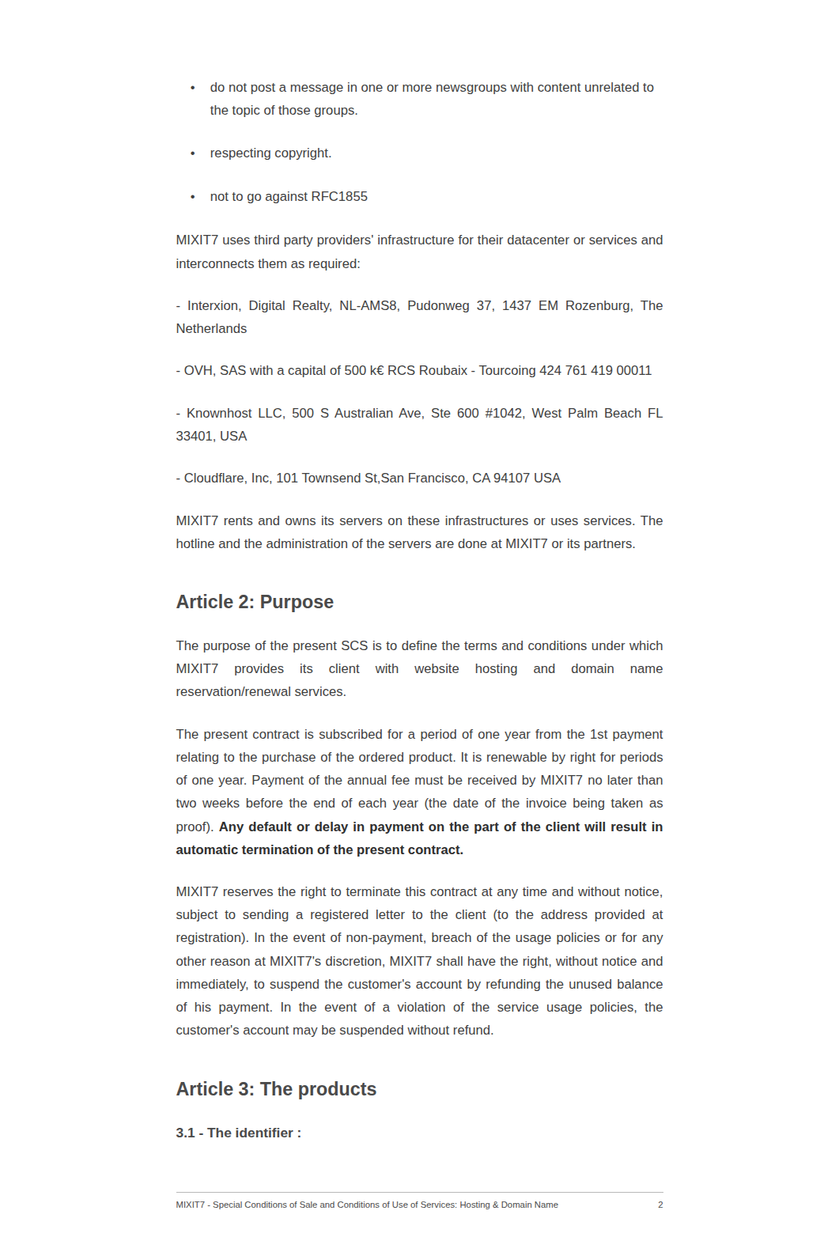do not post a message in one or more newsgroups with content unrelated to the topic of those groups.
respecting copyright.
not to go against RFC1855
MIXIT7 uses third party providers' infrastructure for their datacenter or services and interconnects them as required:
- Interxion, Digital Realty, NL-AMS8, Pudonweg 37, 1437 EM Rozenburg, The Netherlands
- OVH, SAS with a capital of 500 k€ RCS Roubaix - Tourcoing 424 761 419 00011
- Knownhost LLC, 500 S Australian Ave, Ste 600 #1042, West Palm Beach FL 33401, USA
- Cloudflare, Inc, 101 Townsend St,San Francisco, CA 94107 USA
MIXIT7 rents and owns its servers on these infrastructures or uses services. The hotline and the administration of the servers are done at MIXIT7 or its partners.
Article 2: Purpose
The purpose of the present SCS is to define the terms and conditions under which MIXIT7 provides its client with website hosting and domain name reservation/renewal services.
The present contract is subscribed for a period of one year from the 1st payment relating to the purchase of the ordered product. It is renewable by right for periods of one year. Payment of the annual fee must be received by MIXIT7 no later than two weeks before the end of each year (the date of the invoice being taken as proof). Any default or delay in payment on the part of the client will result in automatic termination of the present contract.
MIXIT7 reserves the right to terminate this contract at any time and without notice, subject to sending a registered letter to the client (to the address provided at registration). In the event of non-payment, breach of the usage policies or for any other reason at MIXIT7's discretion, MIXIT7 shall have the right, without notice and immediately, to suspend the customer's account by refunding the unused balance of his payment. In the event of a violation of the service usage policies, the customer's account may be suspended without refund.
Article 3: The products
3.1 - The identifier :
MIXIT7 - Special Conditions of Sale and Conditions of Use of Services: Hosting & Domain Name 2